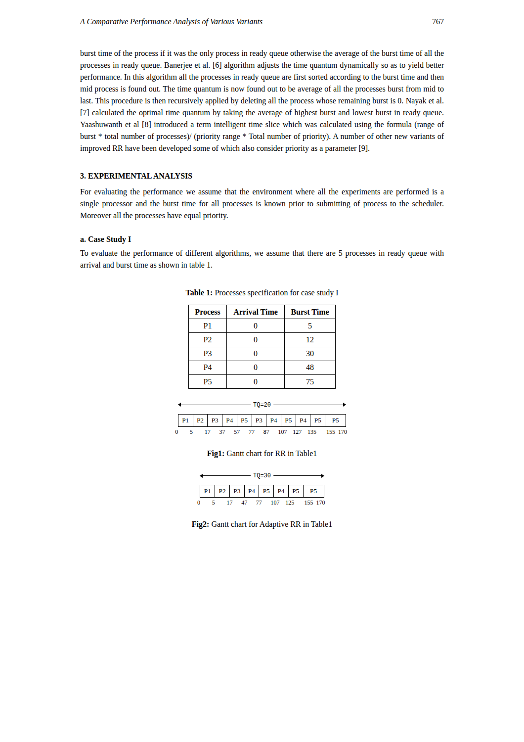A Comparative Performance Analysis of Various Variants 767
burst time of the process if it was the only process in ready queue otherwise the average of the burst time of all the processes in ready queue. Banerjee et al. [6] algorithm adjusts the time quantum dynamically so as to yield better performance. In this algorithm all the processes in ready queue are first sorted according to the burst time and then mid process is found out. The time quantum is now found out to be average of all the processes burst from mid to last. This procedure is then recursively applied by deleting all the process whose remaining burst is 0. Nayak et al. [7] calculated the optimal time quantum by taking the average of highest burst and lowest burst in ready queue. Yaashuwanth et al [8] introduced a term intelligent time slice which was calculated using the formula (range of burst * total number of processes)/ (priority range * Total number of priority). A number of other new variants of improved RR have been developed some of which also consider priority as a parameter [9].
3. EXPERIMENTAL ANALYSIS
For evaluating the performance we assume that the environment where all the experiments are performed is a single processor and the burst time for all processes is known prior to submitting of process to the scheduler. Moreover all the processes have equal priority.
a. Case Study I
To evaluate the performance of different algorithms, we assume that there are 5 processes in ready queue with arrival and burst time as shown in table 1.
Table 1: Processes specification for case study I
| Process | Arrival Time | Burst Time |
| --- | --- | --- |
| P1 | 0 | 5 |
| P2 | 0 | 12 |
| P3 | 0 | 30 |
| P4 | 0 | 48 |
| P5 | 0 | 75 |
TQ=20
| P1 | P2 | P3 | P4 | P5 | P3 | P4 | P5 | P4 | P5 | P5 |
| 0 | 5 | 17 | 37 | 57 | 77 | 87 | 107 | 127 | 135 | 155 170 |
Fig1: Gantt chart for RR in Table1
TQ=30
| P1 | P2 | P3 | P4 | P5 | P4 | P5 | P5 |
| 0 | 5 | 17 | 47 | 77 | 107 | 125 | 155 170 |
Fig2: Gantt chart for Adaptive RR in Table1